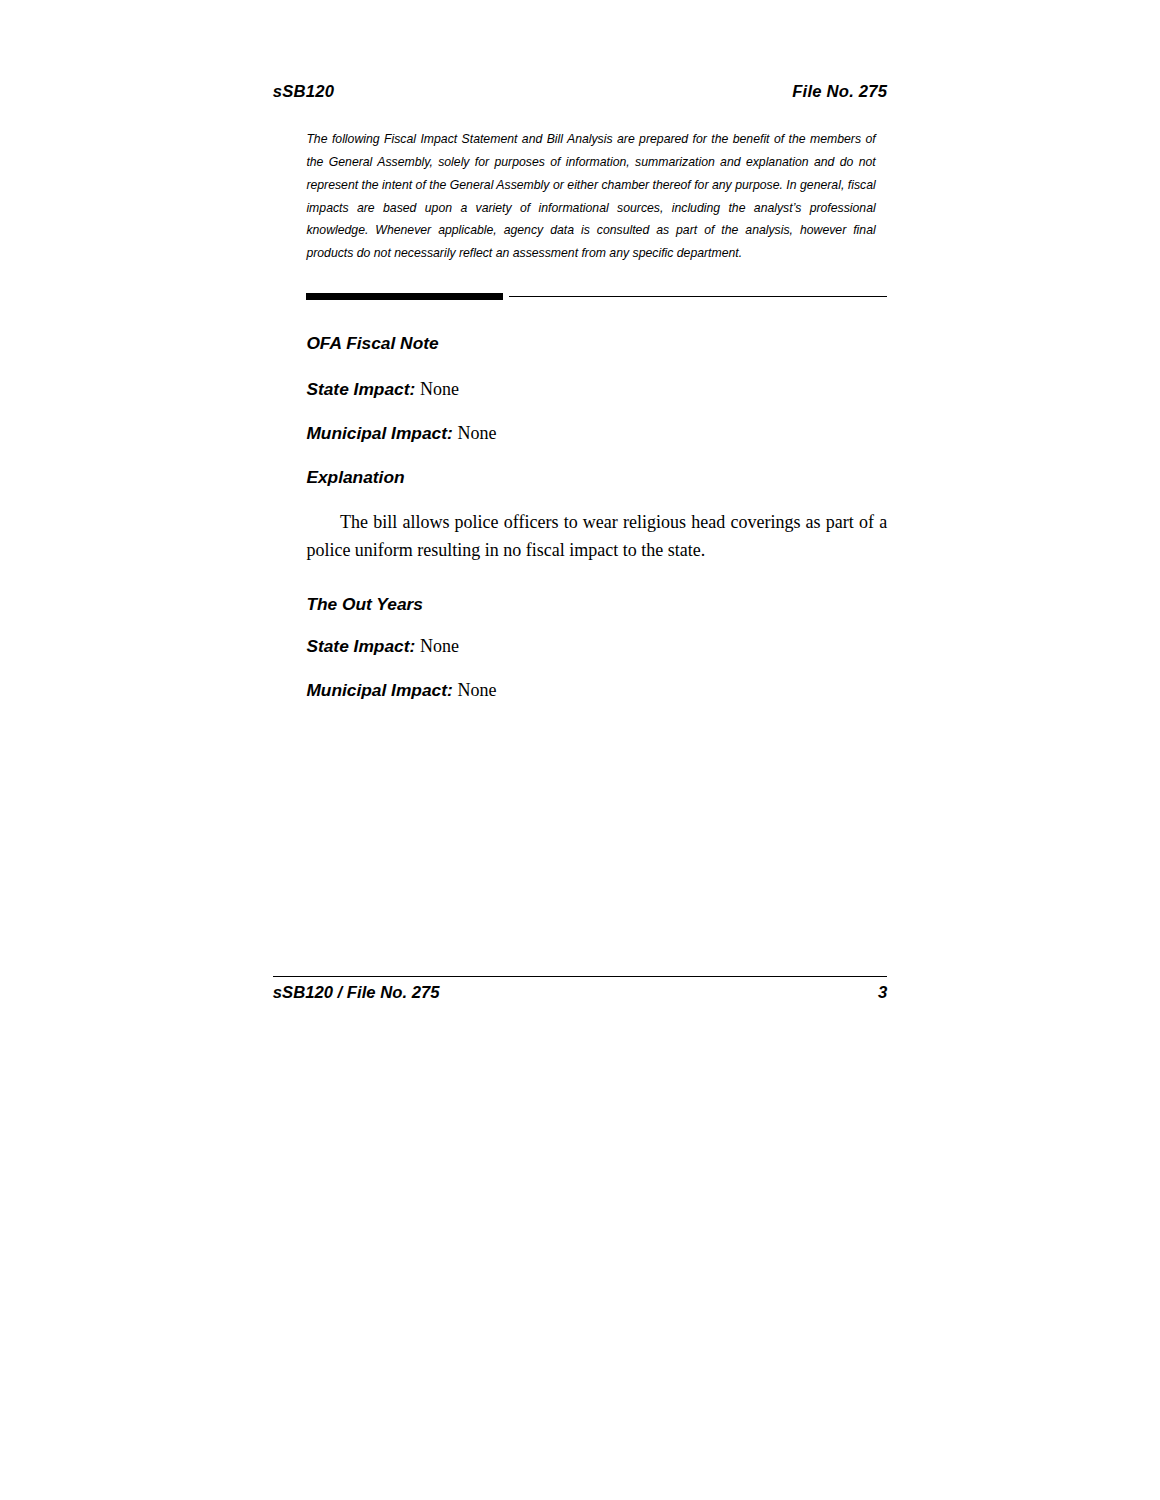sSB120
File No. 275
The following Fiscal Impact Statement and Bill Analysis are prepared for the benefit of the members of the General Assembly, solely for purposes of information, summarization and explanation and do not represent the intent of the General Assembly or either chamber thereof for any purpose. In general, fiscal impacts are based upon a variety of informational sources, including the analyst’s professional knowledge. Whenever applicable, agency data is consulted as part of the analysis, however final products do not necessarily reflect an assessment from any specific department.
OFA Fiscal Note
State Impact: None
Municipal Impact: None
Explanation
The bill allows police officers to wear religious head coverings as part of a police uniform resulting in no fiscal impact to the state.
The Out Years
State Impact: None
Municipal Impact: None
sSB120 / File No. 275
3